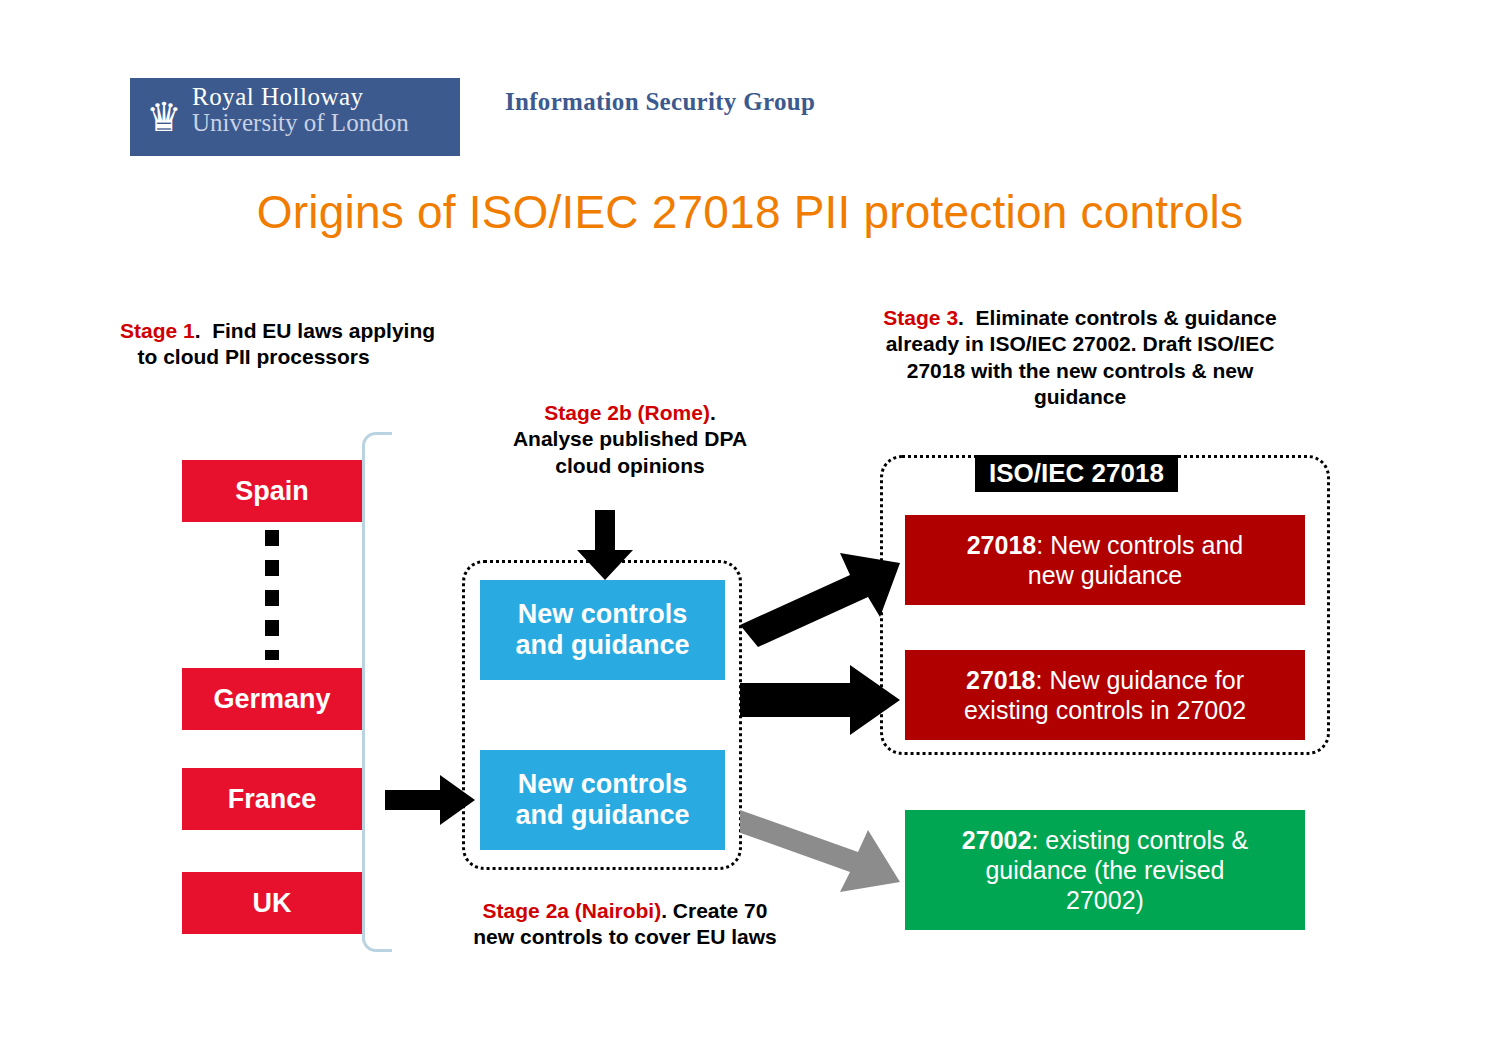♛
Royal Holloway
University of London
Information Security Group
Origins of ISO/IEC 27018 PII protection controls
Stage 1. Find EU laws applying
to cloud PII processors
Stage 2b (Rome).
Analyse published DPA
cloud opinions
Stage 2a (Nairobi). Create 70
new controls to cover EU laws
Stage 3. Eliminate controls & guidance
already in ISO/IEC 27002. Draft ISO/IEC
27018 with the new controls & new
guidance
Spain
Germany
France
UK
New controls
and guidance
New controls
and guidance
ISO/IEC 27018
27018: New controls and
new guidance
27018: New guidance for
existing controls in 27002
27002: existing controls &
guidance (the revised
27002)